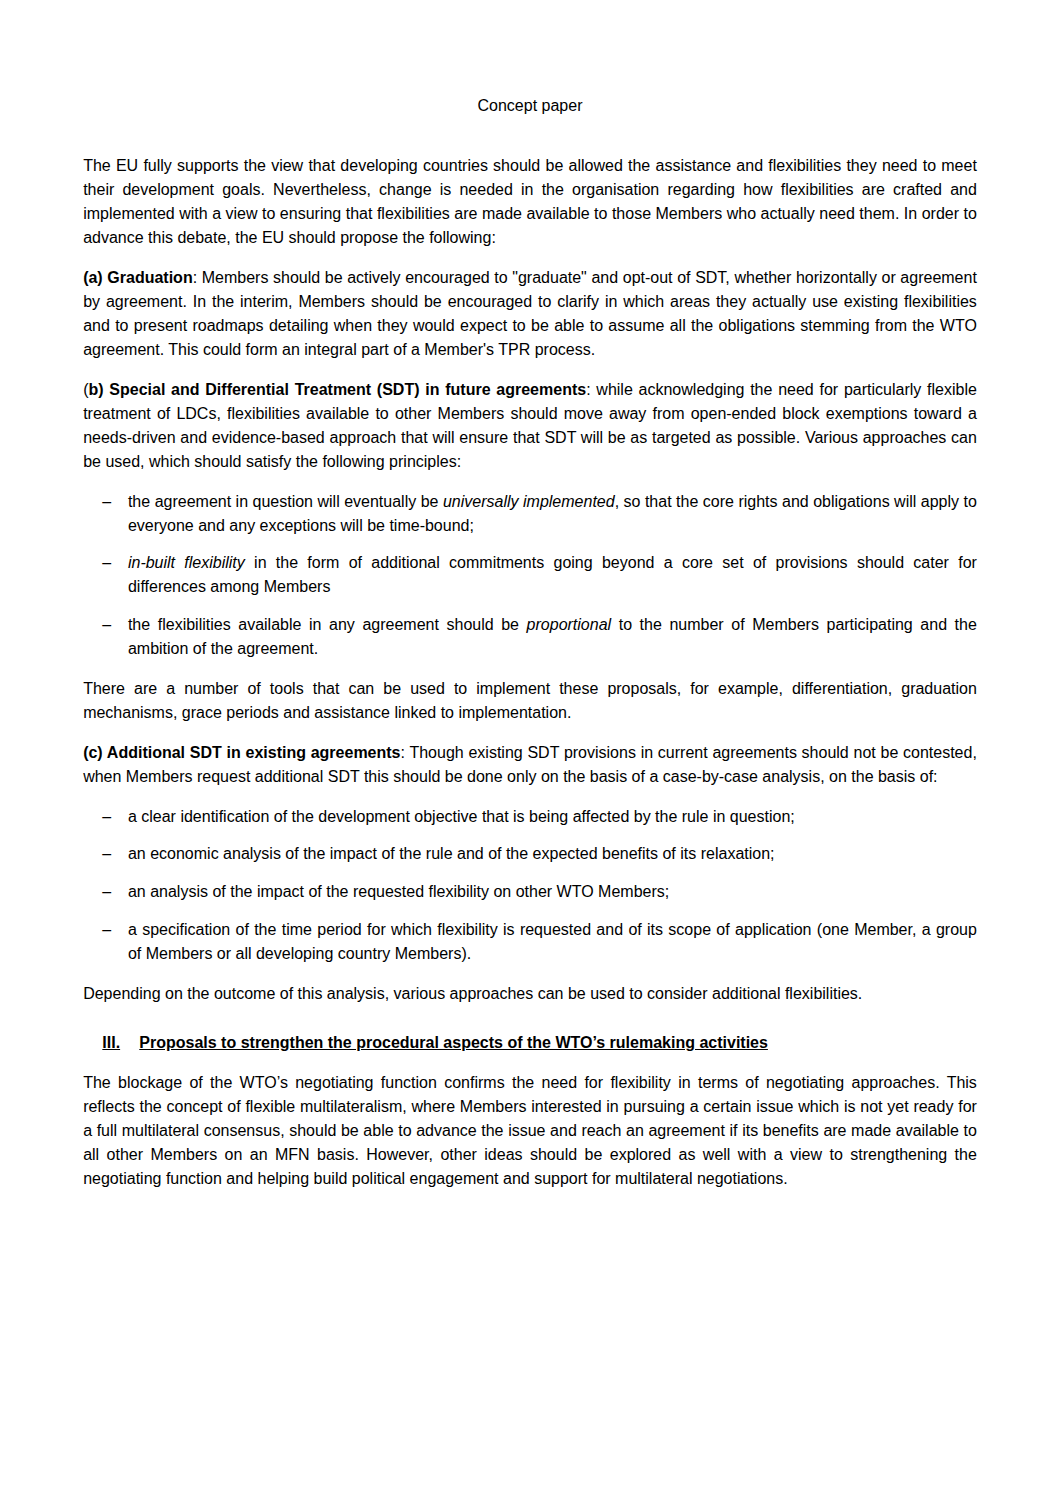Concept paper
The EU fully supports the view that developing countries should be allowed the assistance and flexibilities they need to meet their development goals. Nevertheless, change is needed in the organisation regarding how flexibilities are crafted and implemented with a view to ensuring that flexibilities are made available to those Members who actually need them. In order to advance this debate, the EU should propose the following:
(a) Graduation: Members should be actively encouraged to "graduate" and opt-out of SDT, whether horizontally or agreement by agreement. In the interim, Members should be encouraged to clarify in which areas they actually use existing flexibilities and to present roadmaps detailing when they would expect to be able to assume all the obligations stemming from the WTO agreement. This could form an integral part of a Member's TPR process.
(b) Special and Differential Treatment (SDT) in future agreements: while acknowledging the need for particularly flexible treatment of LDCs, flexibilities available to other Members should move away from open-ended block exemptions toward a needs-driven and evidence-based approach that will ensure that SDT will be as targeted as possible. Various approaches can be used, which should satisfy the following principles:
the agreement in question will eventually be universally implemented, so that the core rights and obligations will apply to everyone and any exceptions will be time-bound;
in-built flexibility in the form of additional commitments going beyond a core set of provisions should cater for differences among Members
the flexibilities available in any agreement should be proportional to the number of Members participating and the ambition of the agreement.
There are a number of tools that can be used to implement these proposals, for example, differentiation, graduation mechanisms, grace periods and assistance linked to implementation.
(c) Additional SDT in existing agreements: Though existing SDT provisions in current agreements should not be contested, when Members request additional SDT this should be done only on the basis of a case-by-case analysis, on the basis of:
a clear identification of the development objective that is being affected by the rule in question;
an economic analysis of the impact of the rule and of the expected benefits of its relaxation;
an analysis of the impact of the requested flexibility on other WTO Members;
a specification of the time period for which flexibility is requested and of its scope of application (one Member, a group of Members or all developing country Members).
Depending on the outcome of this analysis, various approaches can be used to consider additional flexibilities.
III. Proposals to strengthen the procedural aspects of the WTO’s rulemaking activities
The blockage of the WTO’s negotiating function confirms the need for flexibility in terms of negotiating approaches. This reflects the concept of flexible multilateralism, where Members interested in pursuing a certain issue which is not yet ready for a full multilateral consensus, should be able to advance the issue and reach an agreement if its benefits are made available to all other Members on an MFN basis. However, other ideas should be explored as well with a view to strengthening the negotiating function and helping build political engagement and support for multilateral negotiations.